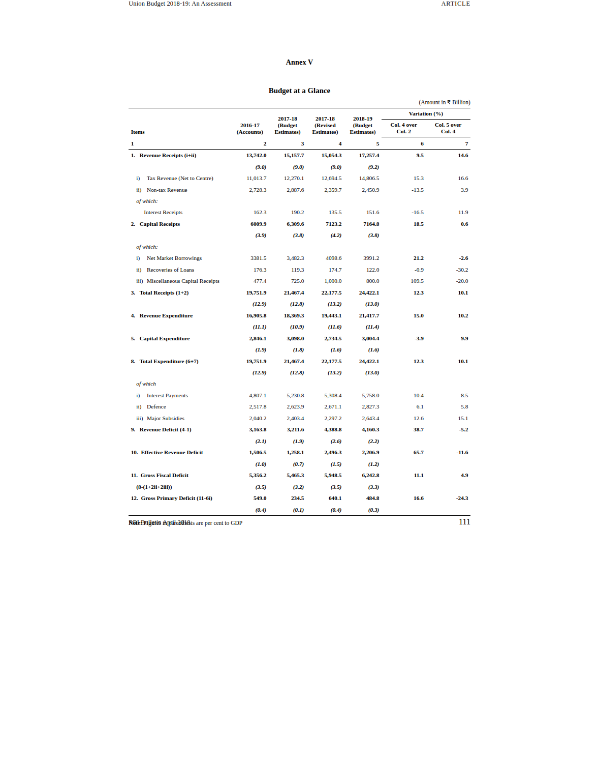Union Budget 2018-19: An Assessment
ARTICLE
Annex V
Budget at a Glance
(Amount in ₹ Billion)
| Items | 2016-17 (Accounts) | 2017-18 (Budget Estimates) | 2017-18 (Revised Estimates) | 2018-19 (Budget Estimates) | Variation (%) |
| --- | --- | --- | --- | --- | --- |
| Col. 4 over Col. 2 | Col. 5 over Col. 4 |
| 1 | 2 | 3 | 4 | 5 | 6 | 7 |
| 1. Revenue Receipts (i+ii) | 13,742.0 | 15,157.7 | 15,054.3 | 17,257.4 | 9.5 | 14.6 |
| | (9.0) | (9.0) | (9.0) | (9.2) | | |
| i) Tax Revenue (Net to Centre) | 11,013.7 | 12,270.1 | 12,694.5 | 14,806.5 | 15.3 | 16.6 |
| ii) Non-tax Revenue | 2,728.3 | 2,887.6 | 2,359.7 | 2,450.9 | -13.5 | 3.9 |
| of which: | | | | | | |
| Interest Receipts | 162.3 | 190.2 | 135.5 | 151.6 | -16.5 | 11.9 |
| 2. Capital Receipts | 6009.9 | 6,309.6 | 7123.2 | 7164.8 | 18.5 | 0.6 |
| | (3.9) | (3.8) | (4.2) | (3.8) | | |
| of which: | | | | | | |
| i) Net Market Borrowings | 3381.5 | 3,482.3 | 4098.6 | 3991.2 | 21.2 | -2.6 |
| ii) Recoveries of Loans | 176.3 | 119.3 | 174.7 | 122.0 | -0.9 | -30.2 |
| iii) Miscellaneous Capital Receipts | 477.4 | 725.0 | 1,000.0 | 800.0 | 109.5 | -20.0 |
| 3. Total Receipts (1+2) | 19,751.9 | 21,467.4 | 22,177.5 | 24,422.1 | 12.3 | 10.1 |
| | (12.9) | (12.8) | (13.2) | (13.0) | | |
| 4. Revenue Expenditure | 16,905.8 | 18,369.3 | 19,443.1 | 21,417.7 | 15.0 | 10.2 |
| | (11.1) | (10.9) | (11.6) | (11.4) | | |
| 5. Capital Expenditure | 2,846.1 | 3,098.0 | 2,734.5 | 3,004.4 | -3.9 | 9.9 |
| | (1.9) | (1.8) | (1.6) | (1.6) | | |
| 8. Total Expenditure (6+7) | 19,751.9 | 21,467.4 | 22,177.5 | 24,422.1 | 12.3 | 10.1 |
| | (12.9) | (12.8) | (13.2) | (13.0) | | |
| of which | | | | | | |
| i) Interest Payments | 4,807.1 | 5,230.8 | 5,308.4 | 5,758.0 | 10.4 | 8.5 |
| ii) Defence | 2,517.8 | 2,623.9 | 2,671.1 | 2,827.3 | 6.1 | 5.8 |
| iii) Major Subsidies | 2,040.2 | 2,403.4 | 2,297.2 | 2,643.4 | 12.6 | 15.1 |
| 9. Revenue Deficit (4-1) | 3,163.8 | 3,211.6 | 4,388.8 | 4,160.3 | 38.7 | -5.2 |
| | (2.1) | (1.9) | (2.6) | (2.2) | | |
| 10. Effective Revenue Deficit | 1,506.5 | 1,258.1 | 2,496.3 | 2,206.9 | 65.7 | -11.6 |
| | (1.0) | (0.7) | (1.5) | (1.2) | | |
| 11. Gross Fiscal Deficit | 5,356.2 | 5,465.3 | 5,948.5 | 6,242.8 | 11.1 | 4.9 |
| (8-(1+2ii+2iii)) | (3.5) | (3.2) | (3.5) | (3.3) | | |
| 12. Gross Primary Deficit (11-6i) | 549.0 | 234.5 | 640.1 | 484.8 | 16.6 | -24.3 |
| | (0.4) | (0.1) | (0.4) | (0.3) | | |
Note: Figures in parenthesis are per cent to GDP
RBI Bulletin April 2018
111